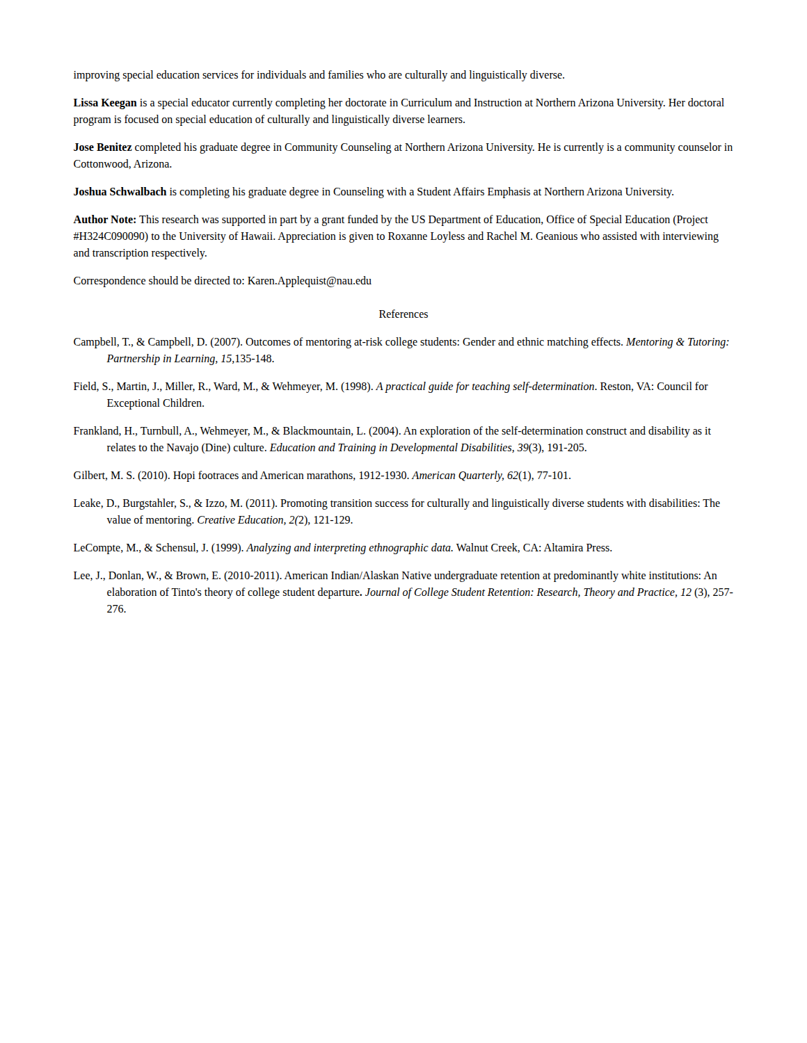improving special education services for individuals and families who are culturally and linguistically diverse.
Lissa Keegan is a special educator currently completing her doctorate in Curriculum and Instruction at Northern Arizona University. Her doctoral program is focused on special education of culturally and linguistically diverse learners.
Jose Benitez completed his graduate degree in Community Counseling at Northern Arizona University. He is currently is a community counselor in Cottonwood, Arizona.
Joshua Schwalbach is completing his graduate degree in Counseling with a Student Affairs Emphasis at Northern Arizona University.
Author Note: This research was supported in part by a grant funded by the US Department of Education, Office of Special Education (Project #H324C090090) to the University of Hawaii. Appreciation is given to Roxanne Loyless and Rachel M. Geanious who assisted with interviewing and transcription respectively.
Correspondence should be directed to: Karen.Applequist@nau.edu
References
Campbell, T., & Campbell, D. (2007). Outcomes of mentoring at-risk college students: Gender and ethnic matching effects. Mentoring & Tutoring: Partnership in Learning, 15, 135-148.
Field, S., Martin, J., Miller, R., Ward, M., & Wehmeyer, M. (1998). A practical guide for teaching self-determination. Reston, VA: Council for Exceptional Children.
Frankland, H., Turnbull, A., Wehmeyer, M., & Blackmountain, L. (2004). An exploration of the self-determination construct and disability as it relates to the Navajo (Dine) culture. Education and Training in Developmental Disabilities, 39(3), 191-205.
Gilbert, M. S. (2010). Hopi footraces and American marathons, 1912-1930. American Quarterly, 62(1), 77-101.
Leake, D., Burgstahler, S., & Izzo, M. (2011). Promoting transition success for culturally and linguistically diverse students with disabilities: The value of mentoring. Creative Education, 2(2), 121-129.
LeCompte, M., & Schensul, J. (1999). Analyzing and interpreting ethnographic data. Walnut Creek, CA: Altamira Press.
Lee, J., Donlan, W., & Brown, E. (2010-2011). American Indian/Alaskan Native undergraduate retention at predominantly white institutions: An elaboration of Tinto's theory of college student departure. Journal of College Student Retention: Research, Theory and Practice, 12 (3), 257-276.